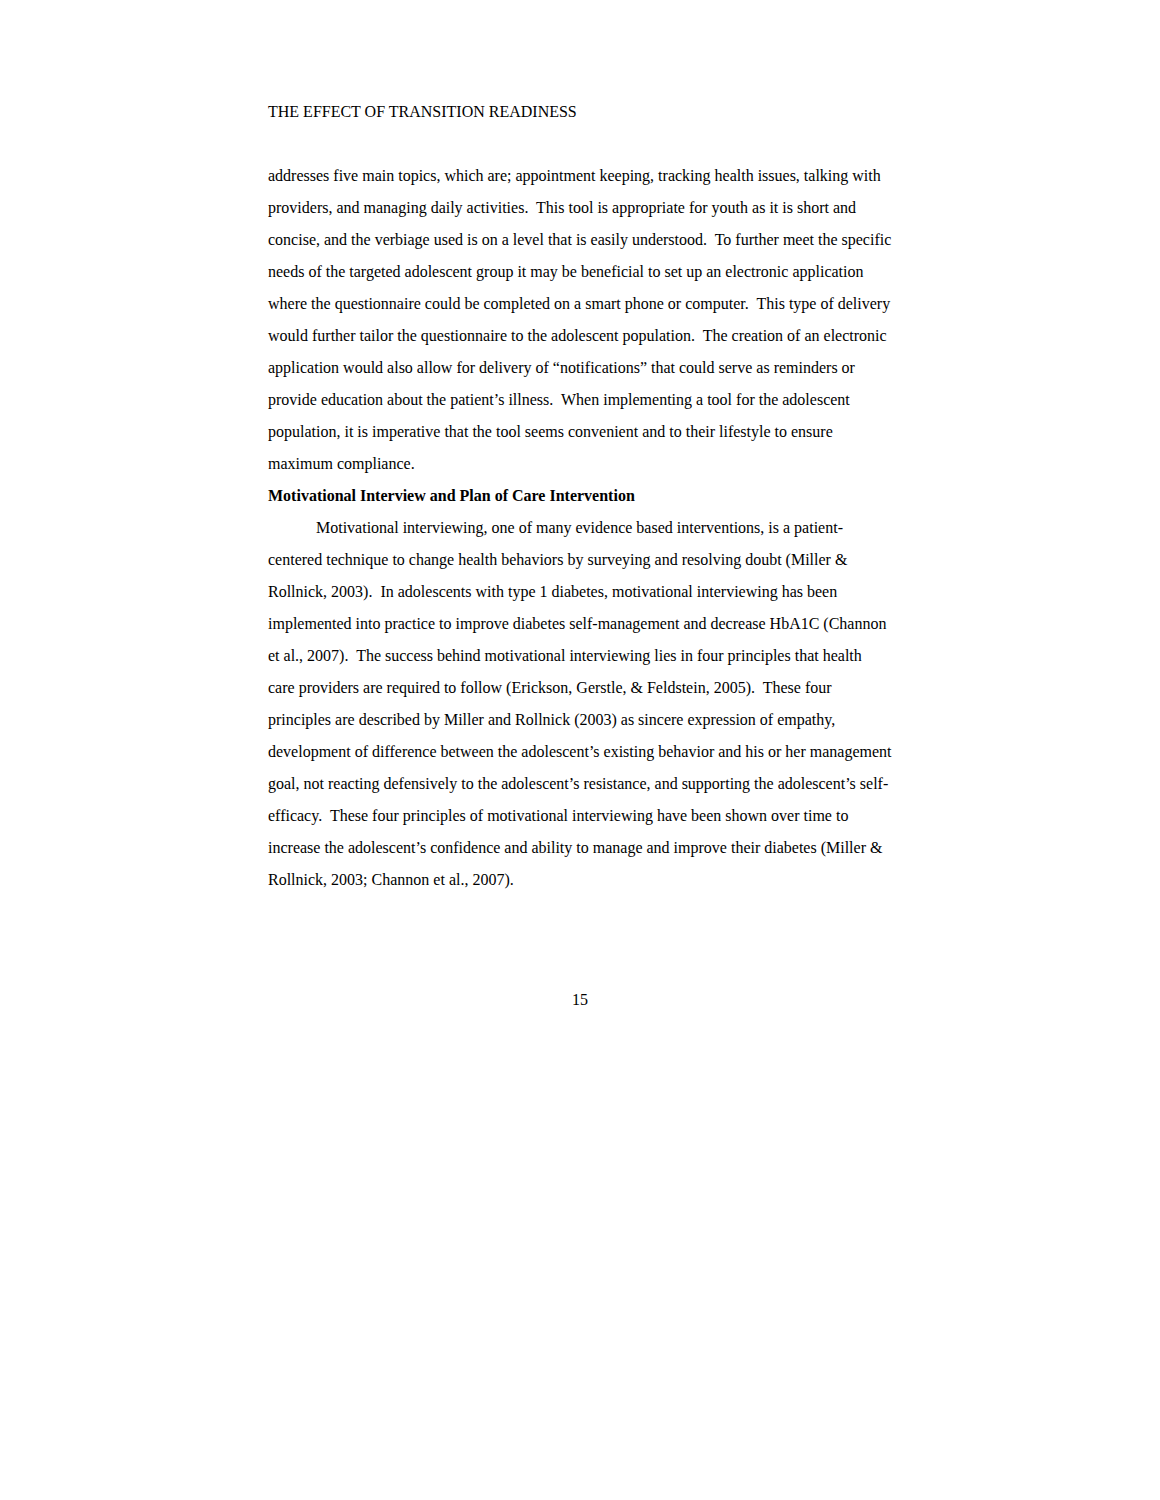THE EFFECT OF TRANSITION READINESS
addresses five main topics, which are; appointment keeping, tracking health issues, talking with providers, and managing daily activities. This tool is appropriate for youth as it is short and concise, and the verbiage used is on a level that is easily understood. To further meet the specific needs of the targeted adolescent group it may be beneficial to set up an electronic application where the questionnaire could be completed on a smart phone or computer. This type of delivery would further tailor the questionnaire to the adolescent population. The creation of an electronic application would also allow for delivery of “notifications” that could serve as reminders or provide education about the patient’s illness. When implementing a tool for the adolescent population, it is imperative that the tool seems convenient and to their lifestyle to ensure maximum compliance.
Motivational Interview and Plan of Care Intervention
Motivational interviewing, one of many evidence based interventions, is a patient-centered technique to change health behaviors by surveying and resolving doubt (Miller & Rollnick, 2003). In adolescents with type 1 diabetes, motivational interviewing has been implemented into practice to improve diabetes self-management and decrease HbA1C (Channon et al., 2007). The success behind motivational interviewing lies in four principles that health care providers are required to follow (Erickson, Gerstle, & Feldstein, 2005). These four principles are described by Miller and Rollnick (2003) as sincere expression of empathy, development of difference between the adolescent’s existing behavior and his or her management goal, not reacting defensively to the adolescent’s resistance, and supporting the adolescent’s self-efficacy. These four principles of motivational interviewing have been shown over time to increase the adolescent’s confidence and ability to manage and improve their diabetes (Miller & Rollnick, 2003; Channon et al., 2007).
15